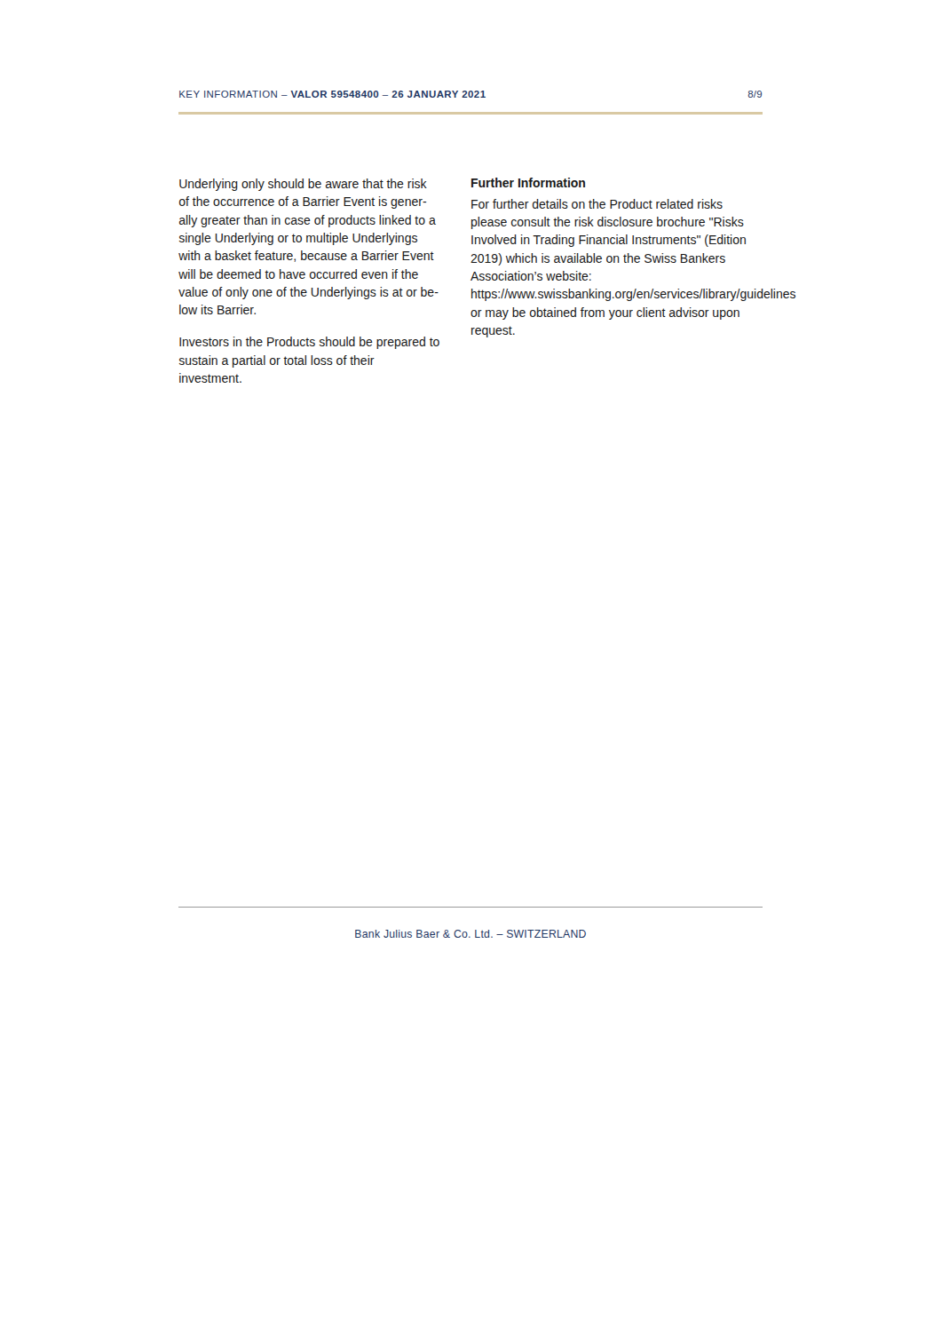KEY INFORMATION – VALOR 59548400 – 26 JANUARY 2021
8/9
Underlying only should be aware that the risk of the occurrence of a Barrier Event is generally greater than in case of products linked to a single Underlying or to multiple Underlyings with a basket feature, because a Barrier Event will be deemed to have occurred even if the value of only one of the Underlyings is at or below its Barrier.
Investors in the Products should be prepared to sustain a partial or total loss of their investment.
Further Information
For further details on the Product related risks please consult the risk disclosure brochure "Risks Involved in Trading Financial Instruments" (Edition 2019) which is available on the Swiss Bankers Association’s website: https://www.swissbanking.org/en/services/library/guidelines or may be obtained from your client advisor upon request.
Bank Julius Baer & Co. Ltd. – SWITZERLAND